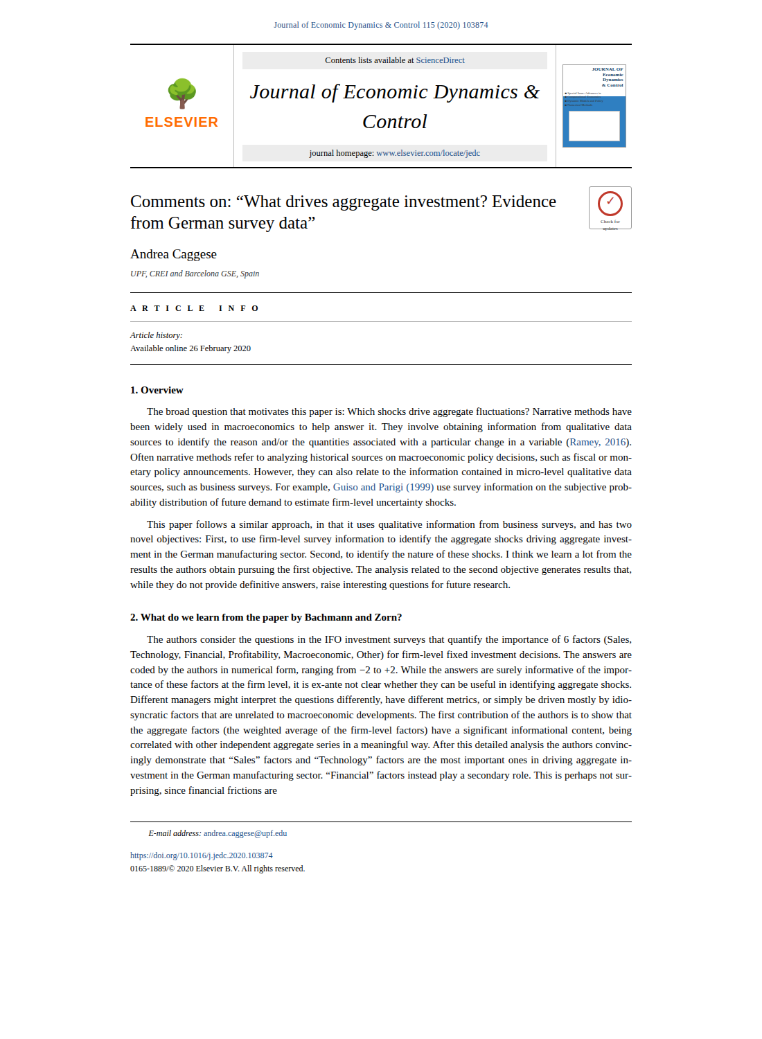Journal of Economic Dynamics & Control 115 (2020) 103874
🌳
ELSEVIER
Contents lists available at ScienceDirect
Journal of Economic Dynamics & Control
journal homepage: www.elsevier.com/locate/jedc
JOURNAL OF
Economic
Dynamics
& Control
■ Special Issue: Advances in
■ Computational Economics
■ Dynamic Models and Policy
■ Numerical Methods
Comments on: “What drives aggregate investment? Evidence from German survey data”
Check for
updates
Andrea Caggese
UPF, CREI and Barcelona GSE, Spain
A R T I C L E I N F O
Article history:
Available online 26 February 2020
1. Overview
The broad question that motivates this paper is: Which shocks drive aggregate fluctuations? Narrative methods have been widely used in macroeconomics to help answer it. They involve obtaining information from qualitative data sources to identify the reason and/or the quantities associated with a particular change in a variable (Ramey, 2016). Often narrative methods refer to analyzing historical sources on macroeconomic policy decisions, such as fiscal or monetary policy announcements. However, they can also relate to the information contained in micro-level qualitative data sources, such as business surveys. For example, Guiso and Parigi (1999) use survey information on the subjective probability distribution of future demand to estimate firm-level uncertainty shocks.
This paper follows a similar approach, in that it uses qualitative information from business surveys, and has two novel objectives: First, to use firm-level survey information to identify the aggregate shocks driving aggregate investment in the German manufacturing sector. Second, to identify the nature of these shocks. I think we learn a lot from the results the authors obtain pursuing the first objective. The analysis related to the second objective generates results that, while they do not provide definitive answers, raise interesting questions for future research.
2. What do we learn from the paper by Bachmann and Zorn?
The authors consider the questions in the IFO investment surveys that quantify the importance of 6 factors (Sales, Technology, Financial, Profitability, Macroeconomic, Other) for firm-level fixed investment decisions. The answers are coded by the authors in numerical form, ranging from −2 to +2. While the answers are surely informative of the importance of these factors at the firm level, it is ex-ante not clear whether they can be useful in identifying aggregate shocks. Different managers might interpret the questions differently, have different metrics, or simply be driven mostly by idiosyncratic factors that are unrelated to macroeconomic developments. The first contribution of the authors is to show that the aggregate factors (the weighted average of the firm-level factors) have a significant informational content, being correlated with other independent aggregate series in a meaningful way. After this detailed analysis the authors convincingly demonstrate that “Sales” factors and “Technology” factors are the most important ones in driving aggregate investment in the German manufacturing sector. “Financial” factors instead play a secondary role. This is perhaps not surprising, since financial frictions are
E-mail address: andrea.caggese@upf.edu
https://doi.org/10.1016/j.jedc.2020.103874
0165-1889/© 2020 Elsevier B.V. All rights reserved.